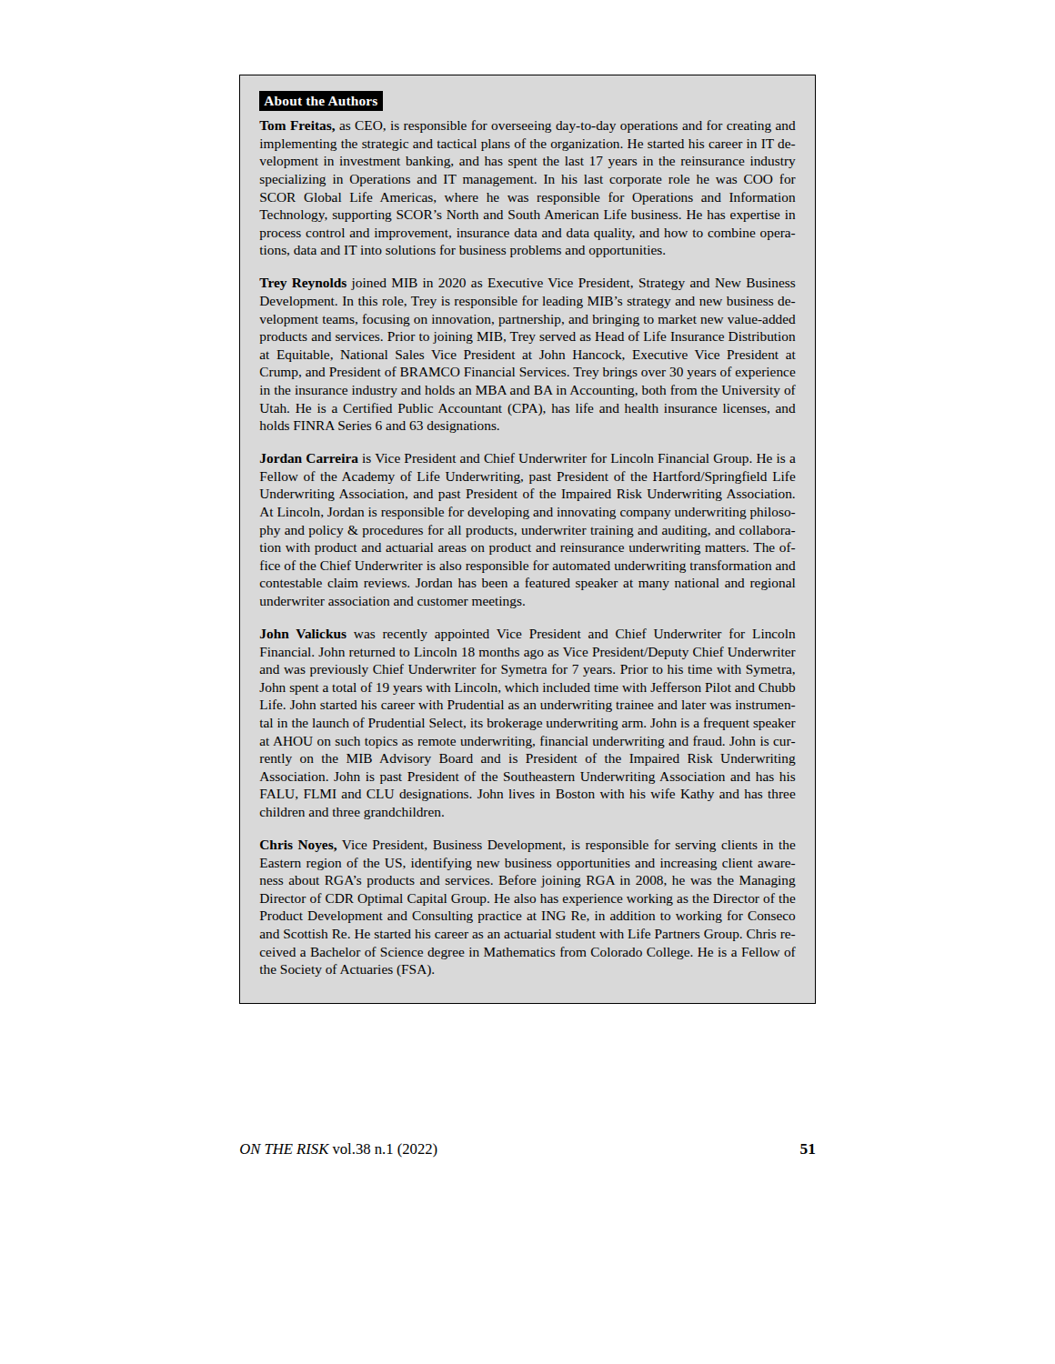About the Authors
Tom Freitas, as CEO, is responsible for overseeing day-to-day operations and for creating and implementing the strategic and tactical plans of the organization. He started his career in IT development in investment banking, and has spent the last 17 years in the reinsurance industry specializing in Operations and IT management. In his last corporate role he was COO for SCOR Global Life Americas, where he was responsible for Operations and Information Technology, supporting SCOR’s North and South American Life business. He has expertise in process control and improvement, insurance data and data quality, and how to combine operations, data and IT into solutions for business problems and opportunities.
Trey Reynolds joined MIB in 2020 as Executive Vice President, Strategy and New Business Development. In this role, Trey is responsible for leading MIB’s strategy and new business development teams, focusing on innovation, partnership, and bringing to market new value-added products and services. Prior to joining MIB, Trey served as Head of Life Insurance Distribution at Equitable, National Sales Vice President at John Hancock, Executive Vice President at Crump, and President of BRAMCO Financial Services. Trey brings over 30 years of experience in the insurance industry and holds an MBA and BA in Accounting, both from the University of Utah. He is a Certified Public Accountant (CPA), has life and health insurance licenses, and holds FINRA Series 6 and 63 designations.
Jordan Carreira is Vice President and Chief Underwriter for Lincoln Financial Group. He is a Fellow of the Academy of Life Underwriting, past President of the Hartford/Springfield Life Underwriting Association, and past President of the Impaired Risk Underwriting Association. At Lincoln, Jordan is responsible for developing and innovating company underwriting philosophy and policy & procedures for all products, underwriter training and auditing, and collaboration with product and actuarial areas on product and reinsurance underwriting matters. The office of the Chief Underwriter is also responsible for automated underwriting transformation and contestable claim reviews. Jordan has been a featured speaker at many national and regional underwriter association and customer meetings.
John Valickus was recently appointed Vice President and Chief Underwriter for Lincoln Financial. John returned to Lincoln 18 months ago as Vice President/Deputy Chief Underwriter and was previously Chief Underwriter for Symetra for 7 years. Prior to his time with Symetra, John spent a total of 19 years with Lincoln, which included time with Jefferson Pilot and Chubb Life. John started his career with Prudential as an underwriting trainee and later was instrumental in the launch of Prudential Select, its brokerage underwriting arm. John is a frequent speaker at AHOU on such topics as remote underwriting, financial underwriting and fraud. John is currently on the MIB Advisory Board and is President of the Impaired Risk Underwriting Association. John is past President of the Southeastern Underwriting Association and has his FALU, FLMI and CLU designations. John lives in Boston with his wife Kathy and has three children and three grandchildren.
Chris Noyes, Vice President, Business Development, is responsible for serving clients in the Eastern region of the US, identifying new business opportunities and increasing client awareness about RGA’s products and services. Before joining RGA in 2008, he was the Managing Director of CDR Optimal Capital Group. He also has experience working as the Director of the Product Development and Consulting practice at ING Re, in addition to working for Conseco and Scottish Re. He started his career as an actuarial student with Life Partners Group. Chris received a Bachelor of Science degree in Mathematics from Colorado College. He is a Fellow of the Society of Actuaries (FSA).
ON THE RISK vol.38 n.1 (2022)
51